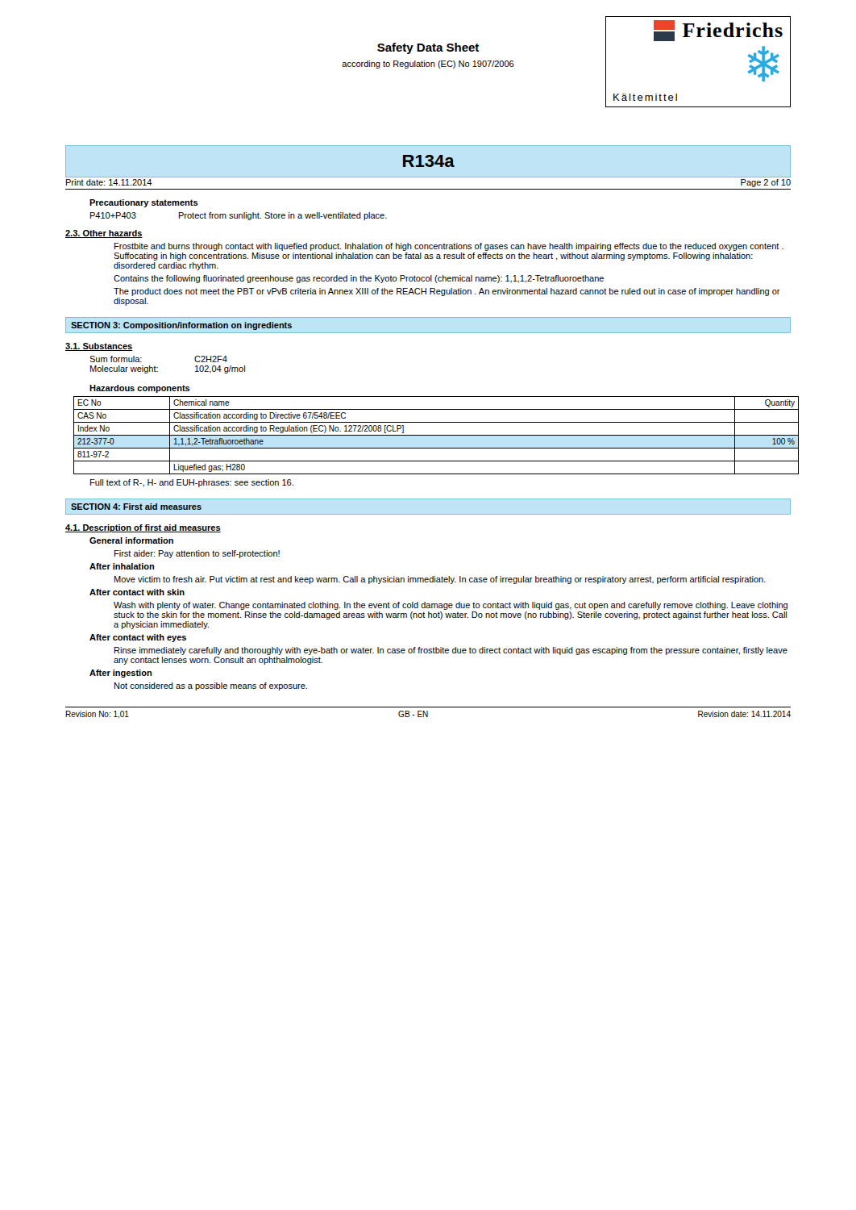Safety Data Sheet
according to Regulation (EC) No 1907/2006
Friedrichs ❄
Kältemittel
R134a
Print date: 14.11.2014 Page 2 of 10
Precautionary statements
P410+P403 Protect from sunlight. Store in a well-ventilated place.
2.3. Other hazards
Frostbite and burns through contact with liquefied product. Inhalation of high concentrations of gases can have health impairing effects due to the reduced oxygen content . Suffocating in high concentrations. Misuse or intentional inhalation can be fatal as a result of effects on the heart , without alarming symptoms. Following inhalation: disordered cardiac rhythm.
Contains the following fluorinated greenhouse gas recorded in the Kyoto Protocol (chemical name): 1,1,1,2-Tetrafluoroethane
The product does not meet the PBT or vPvB criteria in Annex XIII of the REACH Regulation . An environmental hazard cannot be ruled out in case of improper handling or disposal.
SECTION 3: Composition/information on ingredients
3.1. Substances
Sum formula: C2H2F4
Molecular weight: 102,04 g/mol
Hazardous components
| EC No | Chemical name | Quantity |
| CAS No | Classification according to Directive 67/548/EEC | |
| Index No | Classification according to Regulation (EC) No. 1272/2008 [CLP] | |
| 212-377-0 | 1,1,1,2-Tetrafluoroethane | 100 % |
| 811-97-2 | | |
| | Liquefied gas; H280 | |
Full text of R-, H- and EUH-phrases: see section 16.
SECTION 4: First aid measures
4.1. Description of first aid measures
General information
First aider: Pay attention to self-protection!
After inhalation
Move victim to fresh air. Put victim at rest and keep warm. Call a physician immediately. In case of irregular breathing or respiratory arrest, perform artificial respiration.
After contact with skin
Wash with plenty of water. Change contaminated clothing. In the event of cold damage due to contact with liquid gas, cut open and carefully remove clothing. Leave clothing stuck to the skin for the moment. Rinse the cold-damaged areas with warm (not hot) water. Do not move (no rubbing). Sterile covering, protect against further heat loss. Call a physician immediately.
After contact with eyes
Rinse immediately carefully and thoroughly with eye-bath or water. In case of frostbite due to direct contact with liquid gas escaping from the pressure container, firstly leave any contact lenses worn. Consult an ophthalmologist.
After ingestion
Not considered as a possible means of exposure.
Revision No: 1,01 GB - EN Revision date: 14.11.2014